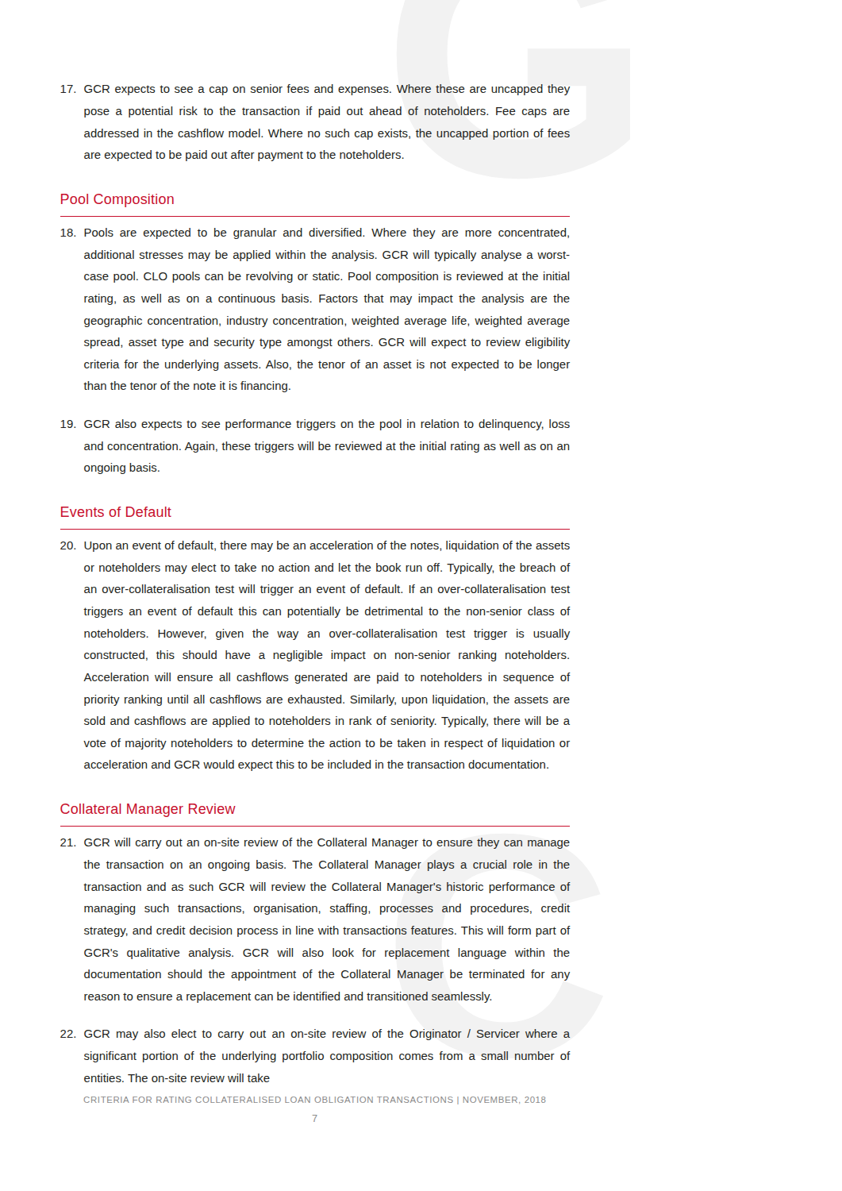G C
17. GCR expects to see a cap on senior fees and expenses. Where these are uncapped they pose a potential risk to the transaction if paid out ahead of noteholders. Fee caps are addressed in the cashflow model. Where no such cap exists, the uncapped portion of fees are expected to be paid out after payment to the noteholders.
Pool Composition
18. Pools are expected to be granular and diversified. Where they are more concentrated, additional stresses may be applied within the analysis. GCR will typically analyse a worst-case pool. CLO pools can be revolving or static. Pool composition is reviewed at the initial rating, as well as on a continuous basis. Factors that may impact the analysis are the geographic concentration, industry concentration, weighted average life, weighted average spread, asset type and security type amongst others. GCR will expect to review eligibility criteria for the underlying assets. Also, the tenor of an asset is not expected to be longer than the tenor of the note it is financing.
19. GCR also expects to see performance triggers on the pool in relation to delinquency, loss and concentration. Again, these triggers will be reviewed at the initial rating as well as on an ongoing basis.
Events of Default
20. Upon an event of default, there may be an acceleration of the notes, liquidation of the assets or noteholders may elect to take no action and let the book run off. Typically, the breach of an over-collateralisation test will trigger an event of default. If an over-collateralisation test triggers an event of default this can potentially be detrimental to the non-senior class of noteholders. However, given the way an over-collateralisation test trigger is usually constructed, this should have a negligible impact on non-senior ranking noteholders. Acceleration will ensure all cashflows generated are paid to noteholders in sequence of priority ranking until all cashflows are exhausted. Similarly, upon liquidation, the assets are sold and cashflows are applied to noteholders in rank of seniority. Typically, there will be a vote of majority noteholders to determine the action to be taken in respect of liquidation or acceleration and GCR would expect this to be included in the transaction documentation.
Collateral Manager Review
21. GCR will carry out an on-site review of the Collateral Manager to ensure they can manage the transaction on an ongoing basis. The Collateral Manager plays a crucial role in the transaction and as such GCR will review the Collateral Manager's historic performance of managing such transactions, organisation, staffing, processes and procedures, credit strategy, and credit decision process in line with transactions features. This will form part of GCR's qualitative analysis. GCR will also look for replacement language within the documentation should the appointment of the Collateral Manager be terminated for any reason to ensure a replacement can be identified and transitioned seamlessly.
22. GCR may also elect to carry out an on-site review of the Originator / Servicer where a significant portion of the underlying portfolio composition comes from a small number of entities. The on-site review will take
CRITERIA FOR RATING COLLATERALISED LOAN OBLIGATION TRANSACTIONS | NOVEMBER, 2018 7